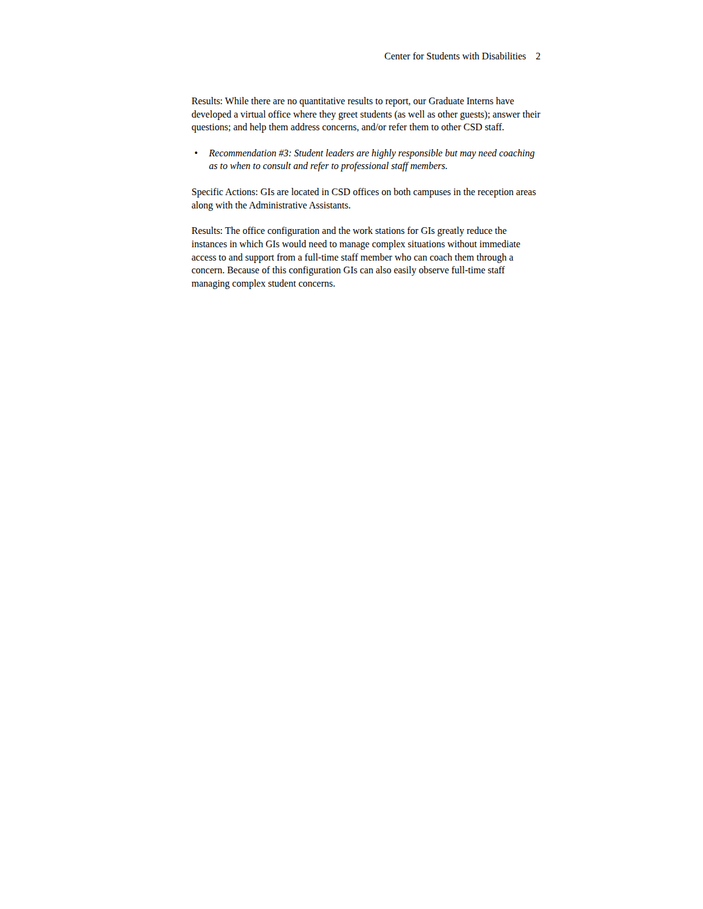Center for Students with Disabilities 2
Results: While there are no quantitative results to report, our Graduate Interns have developed a virtual office where they greet students (as well as other guests); answer their questions; and help them address concerns, and/or refer them to other CSD staff.
Recommendation #3: Student leaders are highly responsible but may need coaching as to when to consult and refer to professional staff members.
Specific Actions: GIs are located in CSD offices on both campuses in the reception areas along with the Administrative Assistants.
Results: The office configuration and the work stations for GIs greatly reduce the instances in which GIs would need to manage complex situations without immediate access to and support from a full-time staff member who can coach them through a concern. Because of this configuration GIs can also easily observe full-time staff managing complex student concerns.